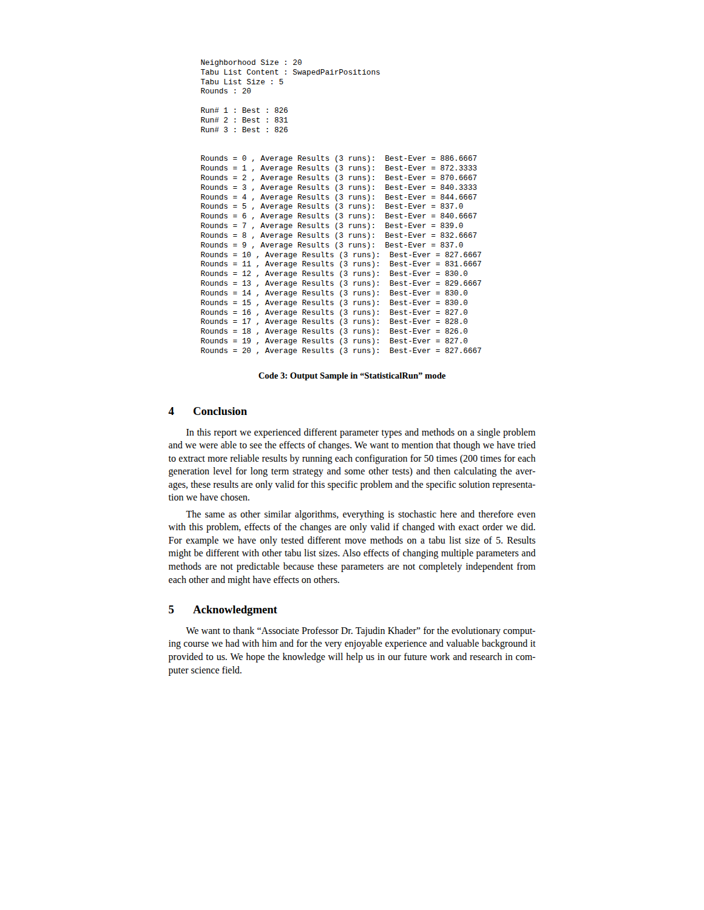Neighborhood Size : 20
Tabu List Content : SwapedPairPositions
Tabu List Size : 5
Rounds : 20

Run# 1 : Best : 826
Run# 2 : Best : 831
Run# 3 : Best : 826


Rounds = 0 , Average Results (3 runs):  Best-Ever = 886.6667
Rounds = 1 , Average Results (3 runs):  Best-Ever = 872.3333
Rounds = 2 , Average Results (3 runs):  Best-Ever = 870.6667
Rounds = 3 , Average Results (3 runs):  Best-Ever = 840.3333
Rounds = 4 , Average Results (3 runs):  Best-Ever = 844.6667
Rounds = 5 , Average Results (3 runs):  Best-Ever = 837.0
Rounds = 6 , Average Results (3 runs):  Best-Ever = 840.6667
Rounds = 7 , Average Results (3 runs):  Best-Ever = 839.0
Rounds = 8 , Average Results (3 runs):  Best-Ever = 832.6667
Rounds = 9 , Average Results (3 runs):  Best-Ever = 837.0
Rounds = 10 , Average Results (3 runs):  Best-Ever = 827.6667
Rounds = 11 , Average Results (3 runs):  Best-Ever = 831.6667
Rounds = 12 , Average Results (3 runs):  Best-Ever = 830.0
Rounds = 13 , Average Results (3 runs):  Best-Ever = 829.6667
Rounds = 14 , Average Results (3 runs):  Best-Ever = 830.0
Rounds = 15 , Average Results (3 runs):  Best-Ever = 830.0
Rounds = 16 , Average Results (3 runs):  Best-Ever = 827.0
Rounds = 17 , Average Results (3 runs):  Best-Ever = 828.0
Rounds = 18 , Average Results (3 runs):  Best-Ever = 826.0
Rounds = 19 , Average Results (3 runs):  Best-Ever = 827.0
Rounds = 20 , Average Results (3 runs):  Best-Ever = 827.6667
Code 3: Output Sample in “StatisticalRun” mode
4 Conclusion
In this report we experienced different parameter types and methods on a single problem and we were able to see the effects of changes. We want to mention that though we have tried to extract more reliable results by running each configuration for 50 times (200 times for each generation level for long term strategy and some other tests) and then calculating the averages, these results are only valid for this specific problem and the specific solution representation we have chosen.
The same as other similar algorithms, everything is stochastic here and therefore even with this problem, effects of the changes are only valid if changed with exact order we did. For example we have only tested different move methods on a tabu list size of 5. Results might be different with other tabu list sizes. Also effects of changing multiple parameters and methods are not predictable because these parameters are not completely independent from each other and might have effects on others.
5 Acknowledgment
We want to thank “Associate Professor Dr. Tajudin Khader” for the evolutionary computing course we had with him and for the very enjoyable experience and valuable background it provided to us. We hope the knowledge will help us in our future work and research in computer science field.